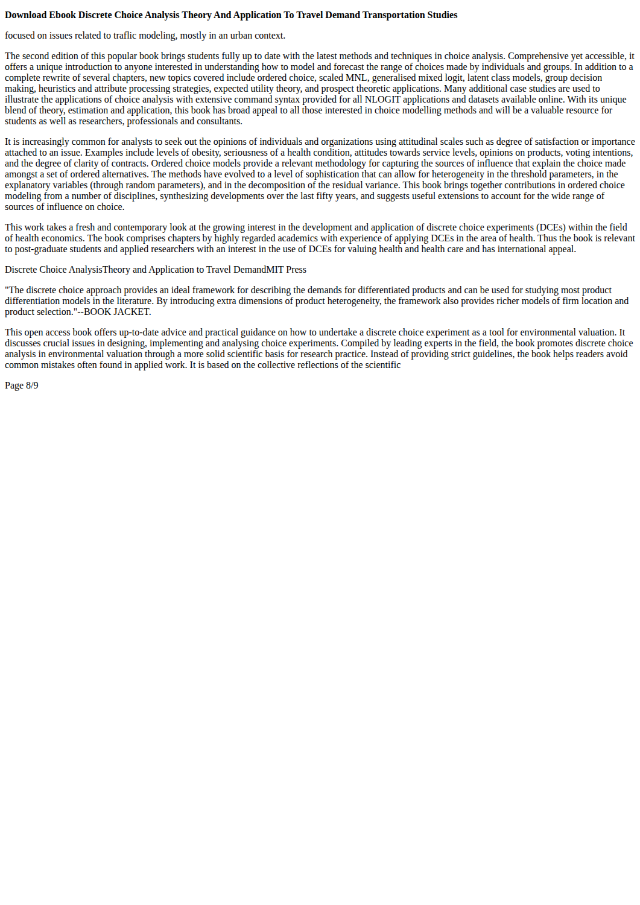Download Ebook Discrete Choice Analysis Theory And Application To Travel Demand Transportation Studies
focused on issues related to traflic modeling, mostly in an urban context.
The second edition of this popular book brings students fully up to date with the latest methods and techniques in choice analysis. Comprehensive yet accessible, it offers a unique introduction to anyone interested in understanding how to model and forecast the range of choices made by individuals and groups. In addition to a complete rewrite of several chapters, new topics covered include ordered choice, scaled MNL, generalised mixed logit, latent class models, group decision making, heuristics and attribute processing strategies, expected utility theory, and prospect theoretic applications. Many additional case studies are used to illustrate the applications of choice analysis with extensive command syntax provided for all NLOGIT applications and datasets available online. With its unique blend of theory, estimation and application, this book has broad appeal to all those interested in choice modelling methods and will be a valuable resource for students as well as researchers, professionals and consultants.
It is increasingly common for analysts to seek out the opinions of individuals and organizations using attitudinal scales such as degree of satisfaction or importance attached to an issue. Examples include levels of obesity, seriousness of a health condition, attitudes towards service levels, opinions on products, voting intentions, and the degree of clarity of contracts. Ordered choice models provide a relevant methodology for capturing the sources of influence that explain the choice made amongst a set of ordered alternatives. The methods have evolved to a level of sophistication that can allow for heterogeneity in the threshold parameters, in the explanatory variables (through random parameters), and in the decomposition of the residual variance. This book brings together contributions in ordered choice modeling from a number of disciplines, synthesizing developments over the last fifty years, and suggests useful extensions to account for the wide range of sources of influence on choice.
This work takes a fresh and contemporary look at the growing interest in the development and application of discrete choice experiments (DCEs) within the field of health economics. The book comprises chapters by highly regarded academics with experience of applying DCEs in the area of health. Thus the book is relevant to post-graduate students and applied researchers with an interest in the use of DCEs for valuing health and health care and has international appeal.
Discrete Choice AnalysisTheory and Application to Travel DemandMIT Press
"The discrete choice approach provides an ideal framework for describing the demands for differentiated products and can be used for studying most product differentiation models in the literature. By introducing extra dimensions of product heterogeneity, the framework also provides richer models of firm location and product selection."--BOOK JACKET.
This open access book offers up-to-date advice and practical guidance on how to undertake a discrete choice experiment as a tool for environmental valuation. It discusses crucial issues in designing, implementing and analysing choice experiments. Compiled by leading experts in the field, the book promotes discrete choice analysis in environmental valuation through a more solid scientific basis for research practice. Instead of providing strict guidelines, the book helps readers avoid common mistakes often found in applied work. It is based on the collective reflections of the scientific
Page 8/9